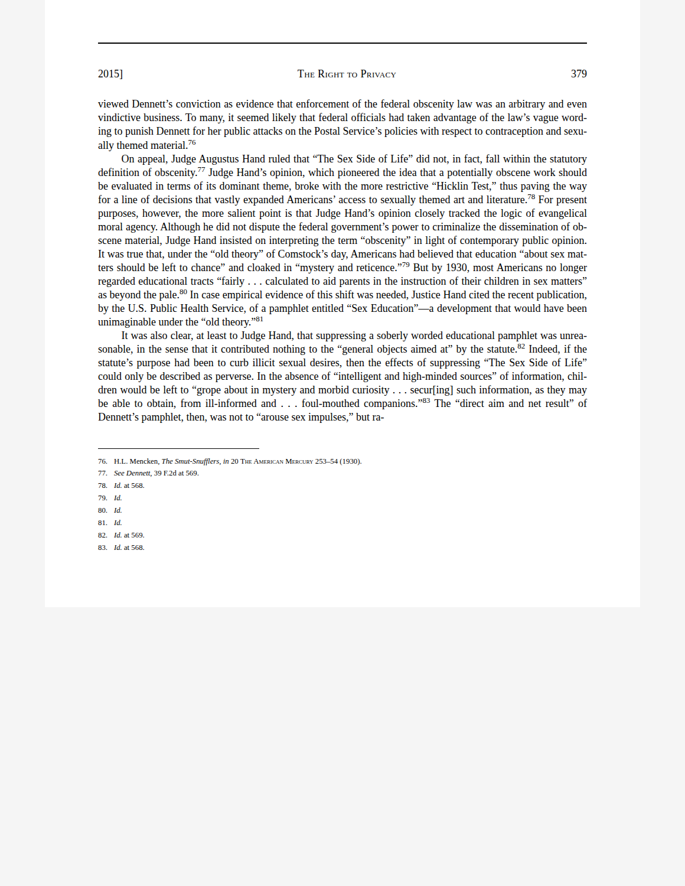2015] The Right to Privacy 379
viewed Dennett’s conviction as evidence that enforcement of the federal obscenity law was an arbitrary and even vindictive business. To many, it seemed likely that federal officials had taken advantage of the law’s vague wording to punish Dennett for her public attacks on the Postal Service’s policies with respect to contraception and sexually themed material.76
On appeal, Judge Augustus Hand ruled that “The Sex Side of Life” did not, in fact, fall within the statutory definition of obscenity.77 Judge Hand’s opinion, which pioneered the idea that a potentially obscene work should be evaluated in terms of its dominant theme, broke with the more restrictive “Hicklin Test,” thus paving the way for a line of decisions that vastly expanded Americans’ access to sexually themed art and literature.78 For present purposes, however, the more salient point is that Judge Hand’s opinion closely tracked the logic of evangelical moral agency. Although he did not dispute the federal government’s power to criminalize the dissemination of obscene material, Judge Hand insisted on interpreting the term “obscenity” in light of contemporary public opinion. It was true that, under the “old theory” of Comstock’s day, Americans had believed that education “about sex matters should be left to chance” and cloaked in “mystery and reticence.”79 But by 1930, most Americans no longer regarded educational tracts “fairly . . . calculated to aid parents in the instruction of their children in sex matters” as beyond the pale.80 In case empirical evidence of this shift was needed, Justice Hand cited the recent publication, by the U.S. Public Health Service, of a pamphlet entitled “Sex Education”—a development that would have been unimaginable under the “old theory.”81
It was also clear, at least to Judge Hand, that suppressing a soberly worded educational pamphlet was unreasonable, in the sense that it contributed nothing to the “general objects aimed at” by the statute.82 Indeed, if the statute’s purpose had been to curb illicit sexual desires, then the effects of suppressing “The Sex Side of Life” could only be described as perverse. In the absence of “intelligent and high-minded sources” of information, children would be left to “grope about in mystery and morbid curiosity . . . secur[ing] such information, as they may be able to obtain, from ill-informed and . . . foul-mouthed companions.”83 The “direct aim and net result” of Dennett’s pamphlet, then, was not to “arouse sex impulses,” but ra-
76. H.L. Mencken, The Smut-Snufflers, in 20 The American Mercury 253–54 (1930).
77. See Dennett, 39 F.2d at 569.
78. Id. at 568.
79. Id.
80. Id.
81. Id.
82. Id. at 569.
83. Id. at 568.